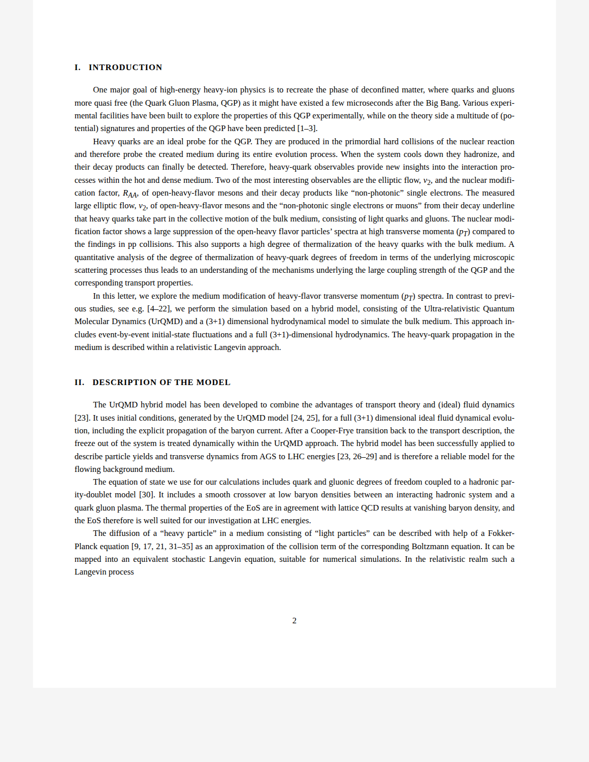I. Introduction
One major goal of high-energy heavy-ion physics is to recreate the phase of deconfined matter, where quarks and gluons more quasi free (the Quark Gluon Plasma, QGP) as it might have existed a few microseconds after the Big Bang. Various experimental facilities have been built to explore the properties of this QGP experimentally, while on the theory side a multitude of (potential) signatures and properties of the QGP have been predicted [1–3].
Heavy quarks are an ideal probe for the QGP. They are produced in the primordial hard collisions of the nuclear reaction and therefore probe the created medium during its entire evolution process. When the system cools down they hadronize, and their decay products can finally be detected. Therefore, heavy-quark observables provide new insights into the interaction processes within the hot and dense medium. Two of the most interesting observables are the elliptic flow, v2, and the nuclear modification factor, RAA, of open-heavy-flavor mesons and their decay products like “non-photonic” single electrons. The measured large elliptic flow, v2, of open-heavy-flavor mesons and the “non-photonic single electrons or muons” from their decay underline that heavy quarks take part in the collective motion of the bulk medium, consisting of light quarks and gluons. The nuclear modification factor shows a large suppression of the open-heavy flavor particles’ spectra at high transverse momenta (pT) compared to the findings in pp collisions. This also supports a high degree of thermalization of the heavy quarks with the bulk medium. A quantitative analysis of the degree of thermalization of heavy-quark degrees of freedom in terms of the underlying microscopic scattering processes thus leads to an understanding of the mechanisms underlying the large coupling strength of the QGP and the corresponding transport properties.
In this letter, we explore the medium modification of heavy-flavor transverse momentum (pT) spectra. In contrast to previous studies, see e.g. [4–22], we perform the simulation based on a hybrid model, consisting of the Ultra-relativistic Quantum Molecular Dynamics (UrQMD) and a (3+1) dimensional hydrodynamical model to simulate the bulk medium. This approach includes event-by-event initial-state fluctuations and a full (3+1)-dimensional hydrodynamics. The heavy-quark propagation in the medium is described within a relativistic Langevin approach.
II. Description of the model
The UrQMD hybrid model has been developed to combine the advantages of transport theory and (ideal) fluid dynamics [23]. It uses initial conditions, generated by the UrQMD model [24, 25], for a full (3+1) dimensional ideal fluid dynamical evolution, including the explicit propagation of the baryon current. After a Cooper-Frye transition back to the transport description, the freeze out of the system is treated dynamically within the UrQMD approach. The hybrid model has been successfully applied to describe particle yields and transverse dynamics from AGS to LHC energies [23, 26–29] and is therefore a reliable model for the flowing background medium.
The equation of state we use for our calculations includes quark and gluonic degrees of freedom coupled to a hadronic parity-doublet model [30]. It includes a smooth crossover at low baryon densities between an interacting hadronic system and a quark gluon plasma. The thermal properties of the EoS are in agreement with lattice QCD results at vanishing baryon density, and the EoS therefore is well suited for our investigation at LHC energies.
The diffusion of a “heavy particle” in a medium consisting of “light particles” can be described with help of a Fokker-Planck equation [9, 17, 21, 31–35] as an approximation of the collision term of the corresponding Boltzmann equation. It can be mapped into an equivalent stochastic Langevin equation, suitable for numerical simulations. In the relativistic realm such a Langevin process
2